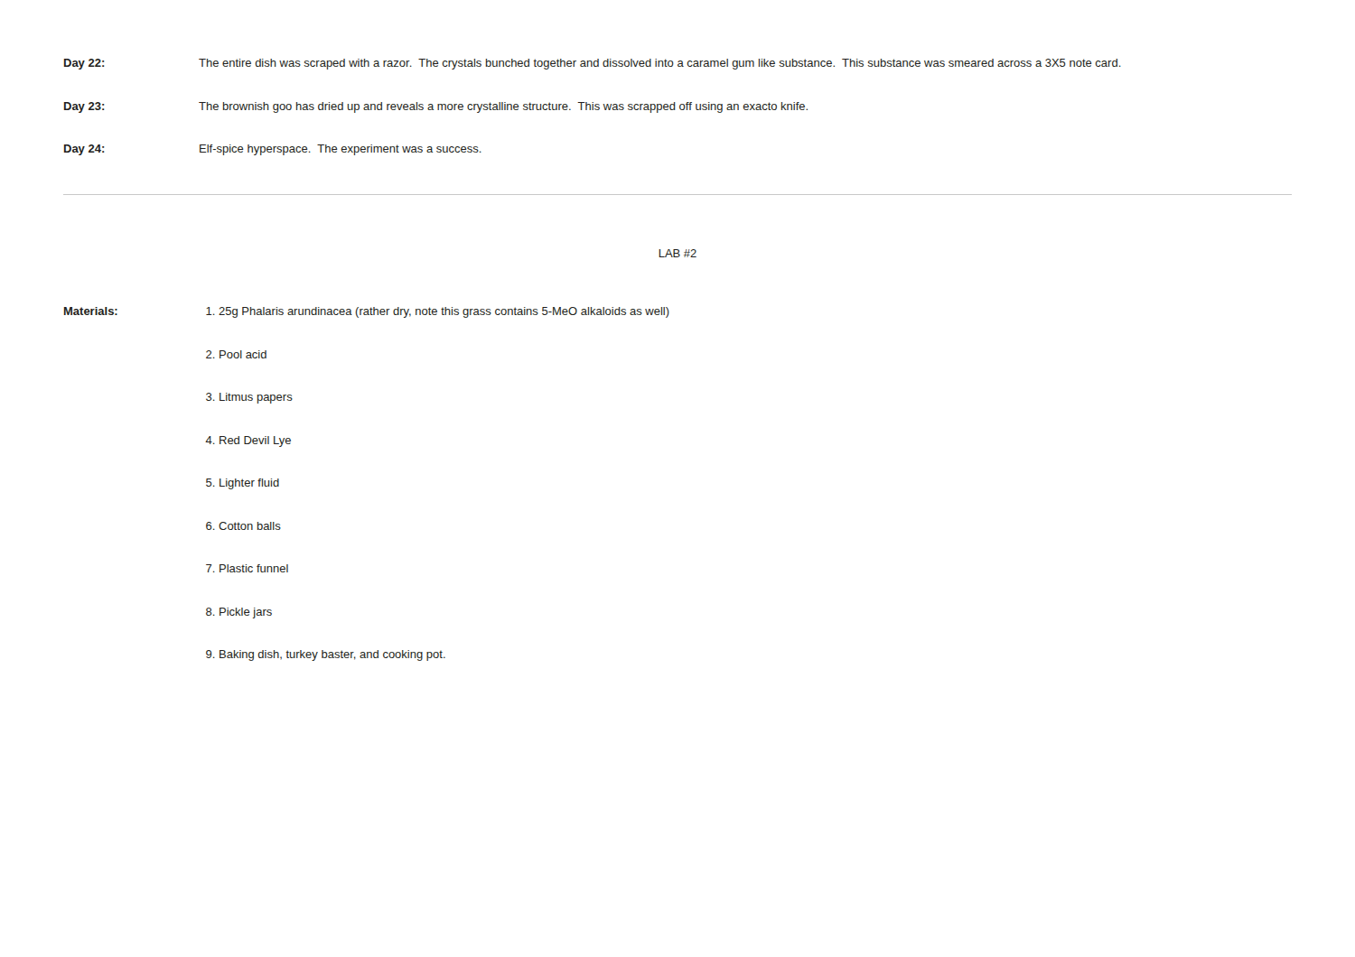Day 22:
The entire dish was scraped with a razor. The crystals bunched together and dissolved into a caramel gum like substance. This substance was smeared across a 3X5 note card.
Day 23:
The brownish goo has dried up and reveals a more crystalline structure. This was scrapped off using an exacto knife.
Day 24:
Elf-spice hyperspace. The experiment was a success.
LAB #2
Materials:
25g Phalaris arundinacea (rather dry, note this grass contains 5-MeO alkaloids as well)
Pool acid
Litmus papers
Red Devil Lye
Lighter fluid
Cotton balls
Plastic funnel
Pickle jars
Baking dish, turkey baster, and cooking pot.